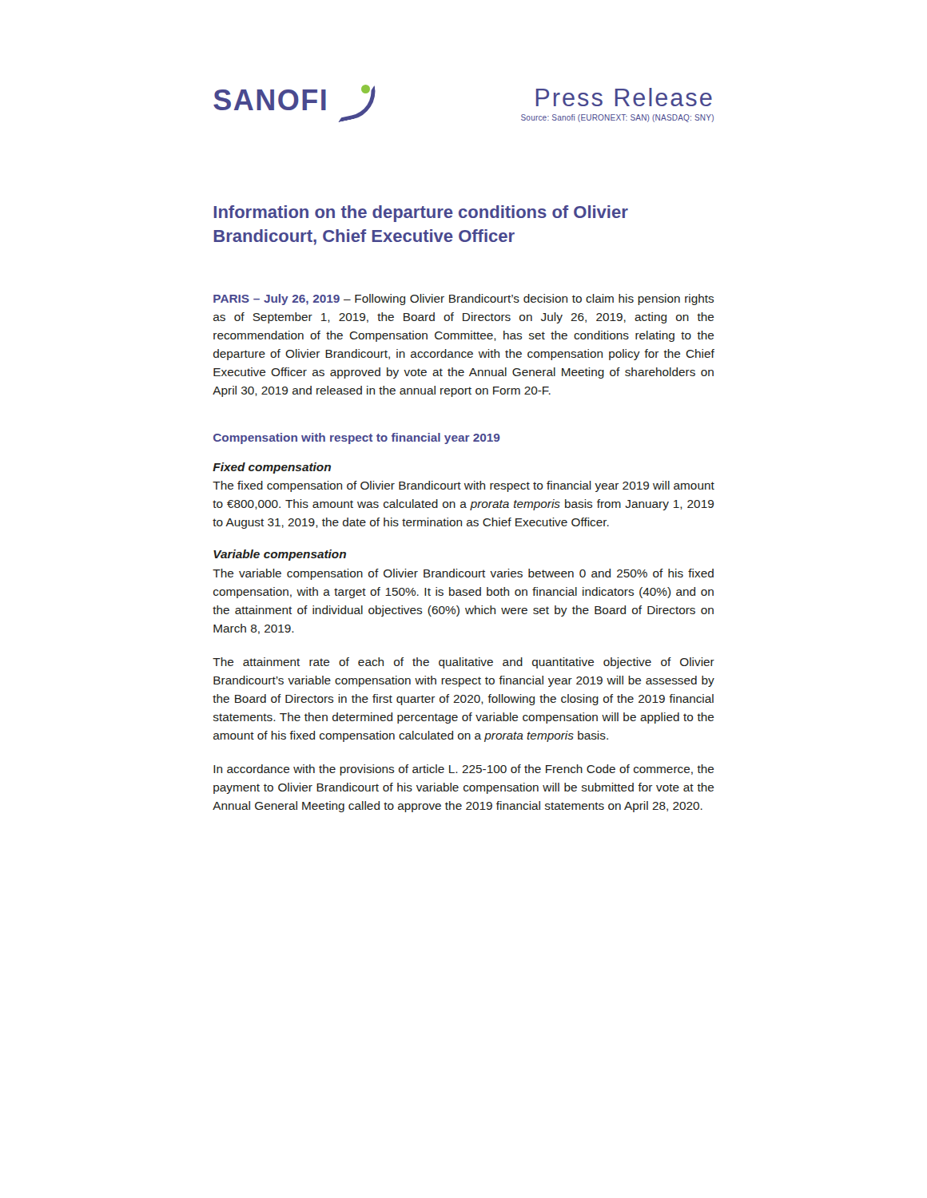SANOFI
Press Release
Source: Sanofi (EURONEXT: SAN) (NASDAQ: SNY)
Information on the departure conditions of Olivier
Brandicourt, Chief Executive Officer
PARIS – July 26, 2019 – Following Olivier Brandicourt’s decision to claim his pension rights as of September 1, 2019, the Board of Directors on July 26, 2019, acting on the recommendation of the Compensation Committee, has set the conditions relating to the departure of Olivier Brandicourt, in accordance with the compensation policy for the Chief Executive Officer as approved by vote at the Annual General Meeting of shareholders on April 30, 2019 and released in the annual report on Form 20-F.
Compensation with respect to financial year 2019
Fixed compensation
The fixed compensation of Olivier Brandicourt with respect to financial year 2019 will amount to €800,000. This amount was calculated on a prorata temporis basis from January 1, 2019 to August 31, 2019, the date of his termination as Chief Executive Officer.
Variable compensation
The variable compensation of Olivier Brandicourt varies between 0 and 250% of his fixed compensation, with a target of 150%. It is based both on financial indicators (40%) and on the attainment of individual objectives (60%) which were set by the Board of Directors on March 8, 2019.
The attainment rate of each of the qualitative and quantitative objective of Olivier Brandicourt’s variable compensation with respect to financial year 2019 will be assessed by the Board of Directors in the first quarter of 2020, following the closing of the 2019 financial statements. The then determined percentage of variable compensation will be applied to the amount of his fixed compensation calculated on a prorata temporis basis.
In accordance with the provisions of article L. 225-100 of the French Code of commerce, the payment to Olivier Brandicourt of his variable compensation will be submitted for vote at the Annual General Meeting called to approve the 2019 financial statements on April 28, 2020.